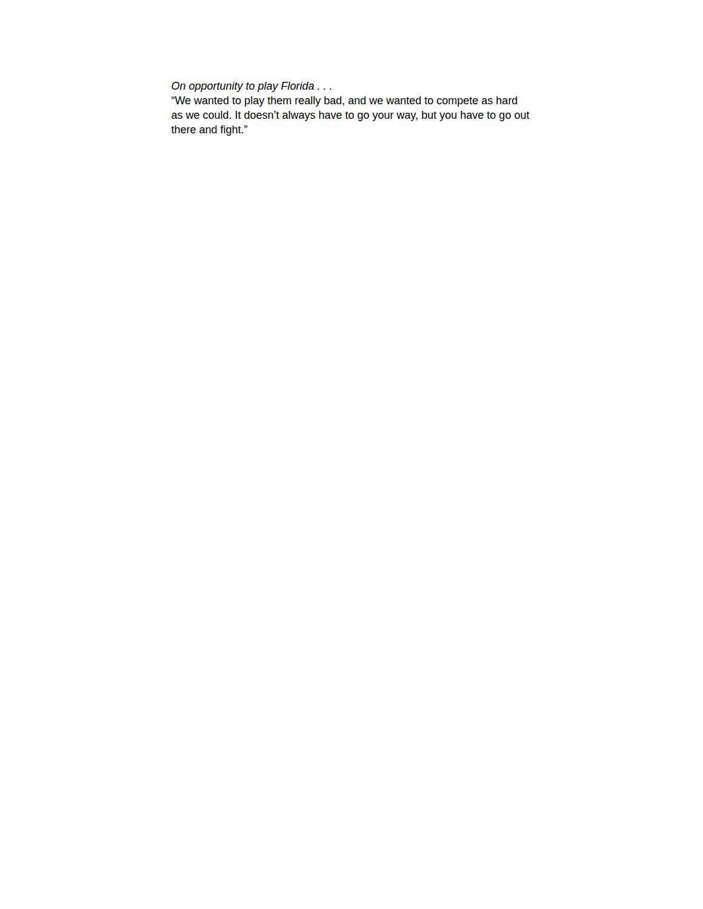On opportunity to play Florida . . .
“We wanted to play them really bad, and we wanted to compete as hard as we could. It doesn’t always have to go your way, but you have to go out there and fight.”